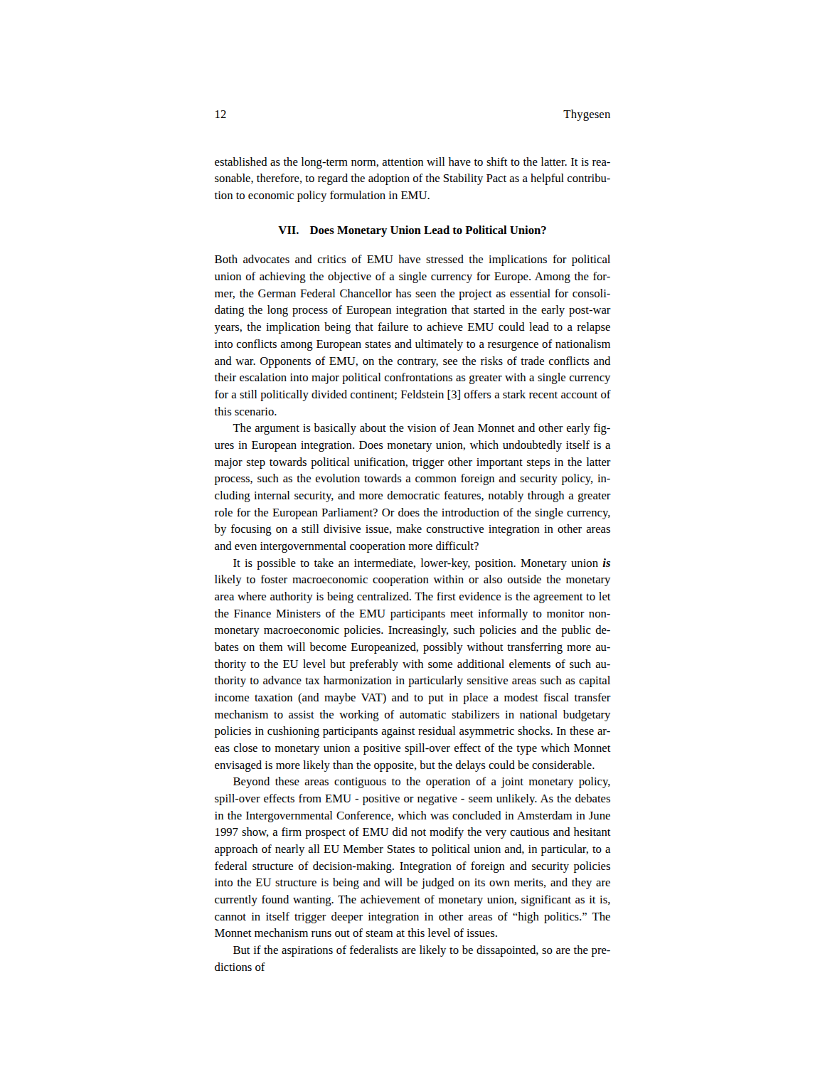12 Thygesen
established as the long-term norm, attention will have to shift to the latter. It is reasonable, therefore, to regard the adoption of the Stability Pact as a helpful contribution to economic policy formulation in EMU.
VII. Does Monetary Union Lead to Political Union?
Both advocates and critics of EMU have stressed the implications for political union of achieving the objective of a single currency for Europe. Among the former, the German Federal Chancellor has seen the project as essential for consolidating the long process of European integration that started in the early post-war years, the implication being that failure to achieve EMU could lead to a relapse into conflicts among European states and ultimately to a resurgence of nationalism and war. Opponents of EMU, on the contrary, see the risks of trade conflicts and their escalation into major political confrontations as greater with a single currency for a still politically divided continent; Feldstein [3] offers a stark recent account of this scenario.
The argument is basically about the vision of Jean Monnet and other early figures in European integration. Does monetary union, which undoubtedly itself is a major step towards political unification, trigger other important steps in the latter process, such as the evolution towards a common foreign and security policy, including internal security, and more democratic features, notably through a greater role for the European Parliament? Or does the introduction of the single currency, by focusing on a still divisive issue, make constructive integration in other areas and even intergovernmental cooperation more difficult?
It is possible to take an intermediate, lower-key, position. Monetary union is likely to foster macroeconomic cooperation within or also outside the monetary area where authority is being centralized. The first evidence is the agreement to let the Finance Ministers of the EMU participants meet informally to monitor non-monetary macroeconomic policies. Increasingly, such policies and the public debates on them will become Europeanized, possibly without transferring more authority to the EU level but preferably with some additional elements of such authority to advance tax harmonization in particularly sensitive areas such as capital income taxation (and maybe VAT) and to put in place a modest fiscal transfer mechanism to assist the working of automatic stabilizers in national budgetary policies in cushioning participants against residual asymmetric shocks. In these areas close to monetary union a positive spill-over effect of the type which Monnet envisaged is more likely than the opposite, but the delays could be considerable.
Beyond these areas contiguous to the operation of a joint monetary policy, spill-over effects from EMU - positive or negative - seem unlikely. As the debates in the Intergovernmental Conference, which was concluded in Amsterdam in June 1997 show, a firm prospect of EMU did not modify the very cautious and hesitant approach of nearly all EU Member States to political union and, in particular, to a federal structure of decision-making. Integration of foreign and security policies into the EU structure is being and will be judged on its own merits, and they are currently found wanting. The achievement of monetary union, significant as it is, cannot in itself trigger deeper integration in other areas of “high politics.” The Monnet mechanism runs out of steam at this level of issues.
But if the aspirations of federalists are likely to be dissapointed, so are the predictions of